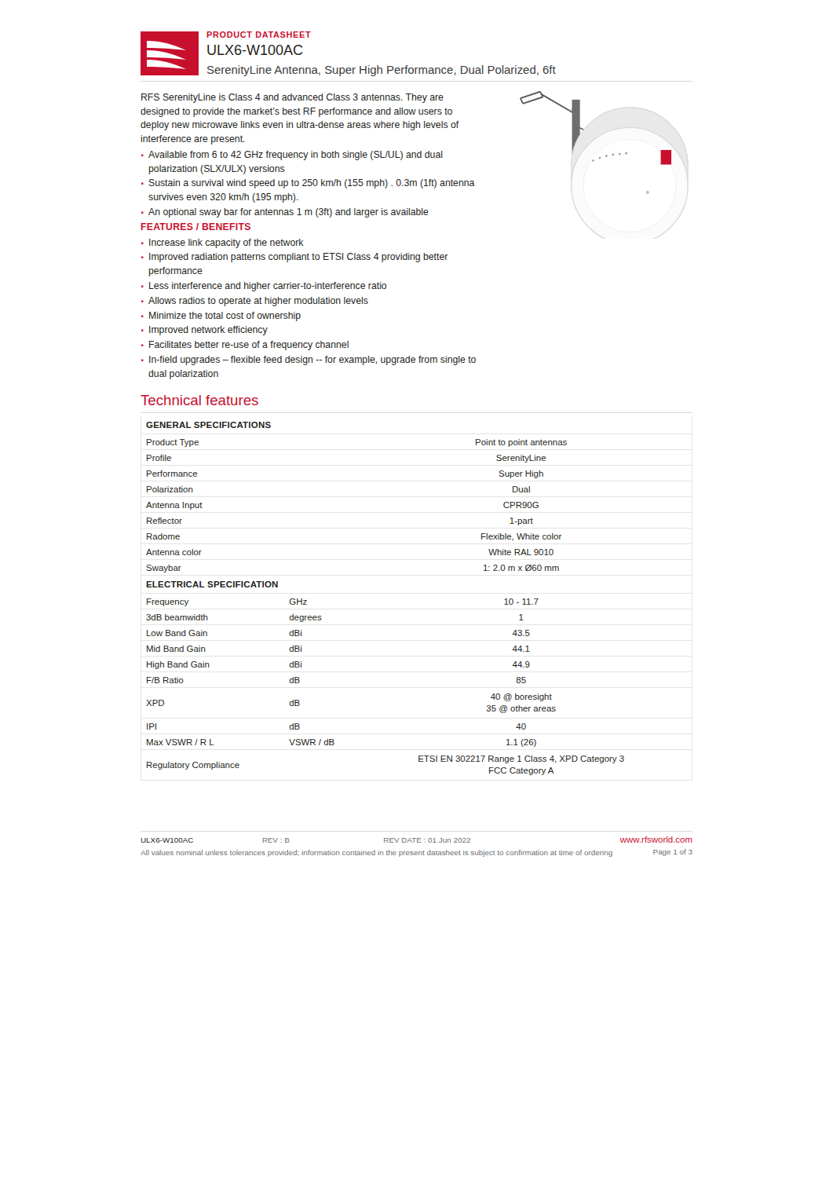PRODUCT DATASHEET
ULX6-W100AC
SerenityLine Antenna, Super High Performance, Dual Polarized, 6ft
RFS SerenityLine is Class 4 and advanced Class 3 antennas. They are designed to provide the market’s best RF performance and allow users to deploy new microwave links even in ultra-dense areas where high levels of interference are present.
Available from 6 to 42 GHz frequency in both single (SL/UL) and dual polarization (SLX/ULX) versions
Sustain a survival wind speed up to 250 km/h (155 mph) . 0.3m (1ft) antenna survives even 320 km/h (195 mph).
An optional sway bar for antennas 1 m (3ft) and larger is available
FEATURES / BENEFITS
Increase link capacity of the network
Improved radiation patterns compliant to ETSI Class 4 providing better performance
Less interference and higher carrier-to-interference ratio
Allows radios to operate at higher modulation levels
Minimize the total cost of ownership
Improved network efficiency
Facilitates better re-use of a frequency channel
In-field upgrades – flexible feed design -- for example, upgrade from single to dual polarization
Technical features
| GENERAL SPECIFICATIONS |
| Product Type | | Point to point antennas |
| Profile | | SerenityLine |
| Performance | | Super High |
| Polarization | | Dual |
| Antenna Input | | CPR90G |
| Reflector | | 1-part |
| Radome | | Flexible, White color |
| Antenna color | | White RAL 9010 |
| Swaybar | | 1: 2.0 m x Ø60 mm |
| ELECTRICAL SPECIFICATION |
| Frequency | GHz | 10 - 11.7 |
| 3dB beamwidth | degrees | 1 |
| Low Band Gain | dBi | 43.5 |
| Mid Band Gain | dBi | 44.1 |
| High Band Gain | dBi | 44.9 |
| F/B Ratio | dB | 85 |
| XPD | dB | 40 @ boresight 35 @ other areas |
| IPI | dB | 40 |
| Max VSWR / R L | VSWR / dB | 1.1 (26) |
| Regulatory Compliance | | ETSI EN 302217 Range 1 Class 4, XPD Category 3 FCC Category A |
ULX6-W100AC
REV : B
REV DATE : 01 Jun 2022
www.rfsworld.com
All values nominal unless tolerances provided; information contained in the present datasheet is subject to confirmation at time of ordering
Page 1 of 3